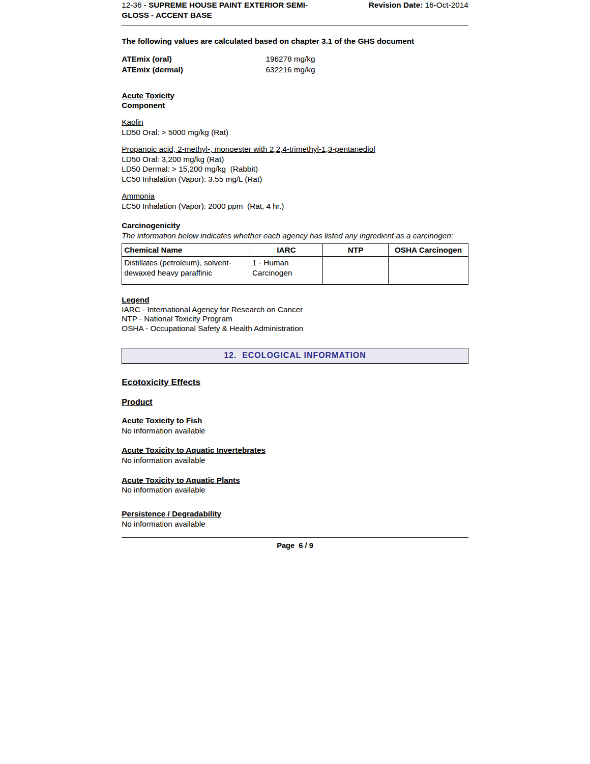| 12-36 - SUPREME HOUSE PAINT EXTERIOR SEMI- GLOSS - ACCENT BASE | Revision Date: 16-Oct-2014 |
The following values are calculated based on chapter 3.1 of the GHS document
| ATEmix (oral) | 196278 mg/kg |
| ATEmix (dermal) | 632216 mg/kg |
Acute Toxicity
Component
Kaolin
LD50 Oral: > 5000 mg/kg (Rat)
Propanoic acid, 2-methyl-, monoester with 2,2,4-trimethyl-1,3-pentanediol
LD50 Oral: 3,200 mg/kg (Rat)
LD50 Dermal: > 15,200 mg/kg (Rabbit)
LC50 Inhalation (Vapor): 3.55 mg/L (Rat)
Ammonia
LC50 Inhalation (Vapor): 2000 ppm (Rat, 4 hr.)
Carcinogenicity
The information below indicates whether each agency has listed any ingredient as a carcinogen:
| Chemical Name | IARC | NTP | OSHA Carcinogen |
| --- | --- | --- | --- |
| Distillates (petroleum), solvent-dewaxed heavy paraffinic | 1 - Human Carcinogen | | |
Legend
IARC - International Agency for Research on Cancer
NTP - National Toxicity Program
OSHA - Occupational Safety & Health Administration
12. ECOLOGICAL INFORMATION
Ecotoxicity Effects
Product
Acute Toxicity to Fish
No information available
Acute Toxicity to Aquatic Invertebrates
No information available
Acute Toxicity to Aquatic Plants
No information available
Persistence / Degradability
No information available
Page 6 / 9